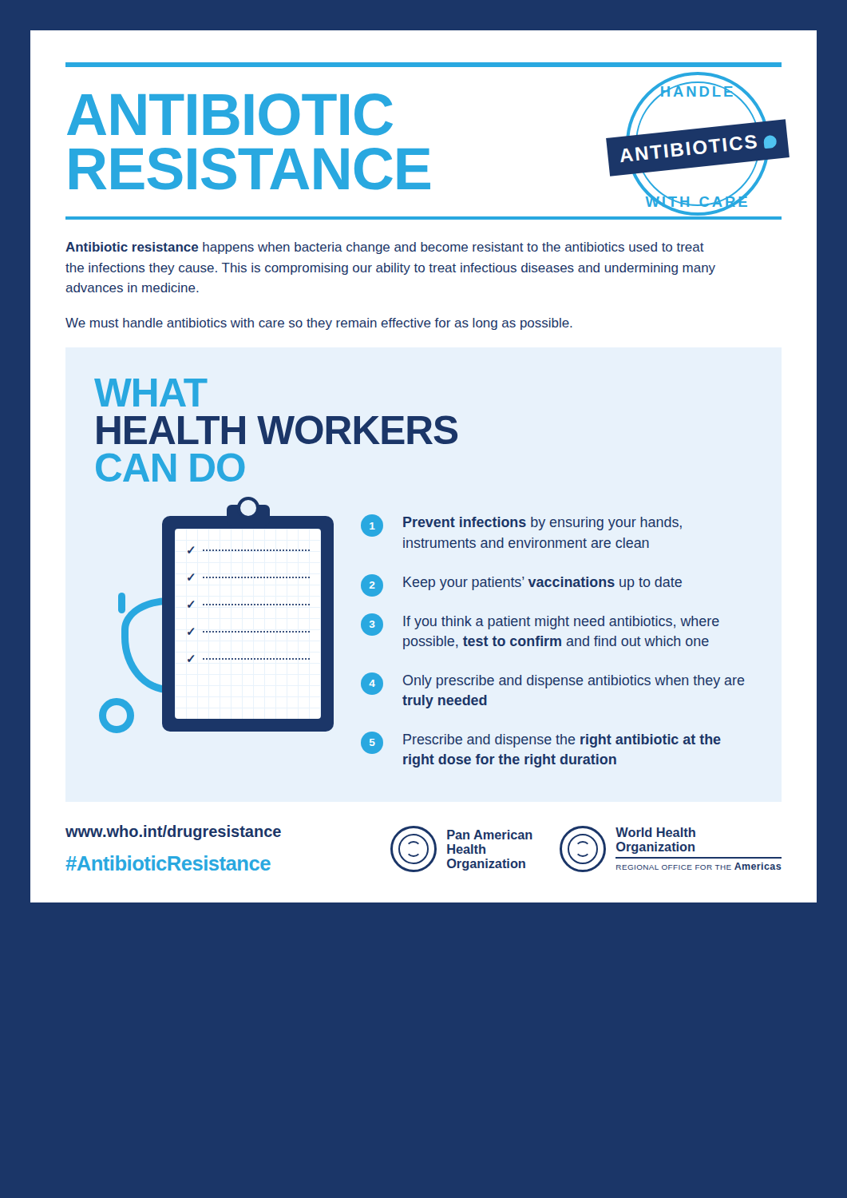Antibiotic
Resistance
Handle
Antibiotics
With Care
Antibiotic resistance happens when bacteria change and become resistant to the antibiotics used to treat the infections they cause. This is compromising our ability to treat infectious diseases and undermining many advances in medicine.
We must handle antibiotics with care so they remain effective for as long as possible.
What
Health Workers
Can Do
✓
✓
✓
✓
✓
Prevent infections by ensuring your hands, instruments and environment are clean
Keep your patients’ vaccinations up to date
If you think a patient might need antibiotics, where possible, test to confirm and find out which one
Only prescribe and dispense antibiotics when they are truly needed
Prescribe and dispense the right antibiotic at the right dose for the right duration
www.who.int/drugresistance #AntibioticResistance
Pan American
Health
Organization
World Health
Organization Regional Office for the Americas